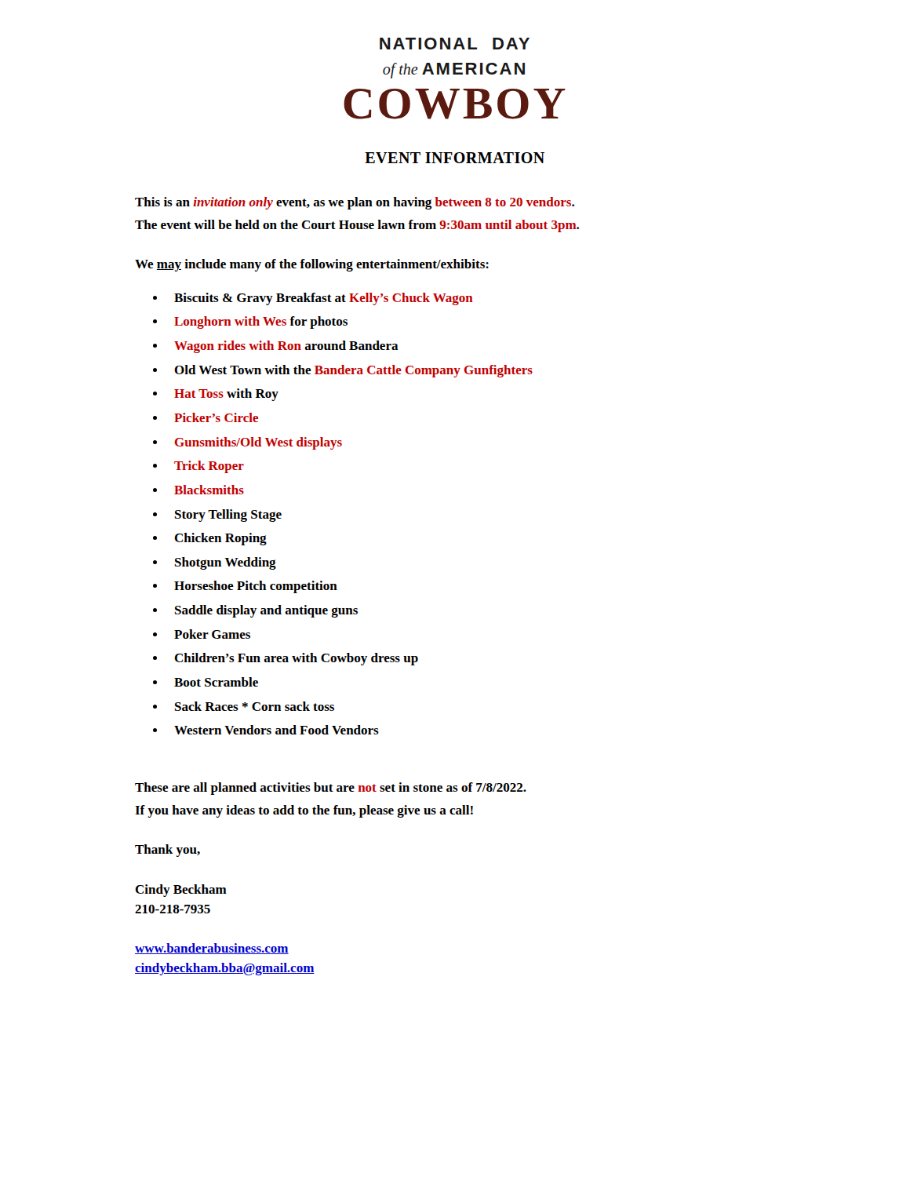NATIONAL DAY
of the AMERICAN
COWBOY
EVENT INFORMATION
This is an invitation only event, as we plan on having between 8 to 20 vendors.
The event will be held on the Court House lawn from 9:30am until about 3pm.
We may include many of the following entertainment/exhibits:
Biscuits & Gravy Breakfast at Kelly’s Chuck Wagon
Longhorn with Wes for photos
Wagon rides with Ron around Bandera
Old West Town with the Bandera Cattle Company Gunfighters
Hat Toss with Roy
Picker’s Circle
Gunsmiths/Old West displays
Trick Roper
Blacksmiths
Story Telling Stage
Chicken Roping
Shotgun Wedding
Horseshoe Pitch competition
Saddle display and antique guns
Poker Games
Children’s Fun area with Cowboy dress up
Boot Scramble
Sack Races * Corn sack toss
Western Vendors and Food Vendors
These are all planned activities but are not set in stone as of 7/8/2022.
If you have any ideas to add to the fun, please give us a call!
Thank you,
Cindy Beckham
210-218-7935
www.banderabusiness.com cindybeckham.bba@gmail.com